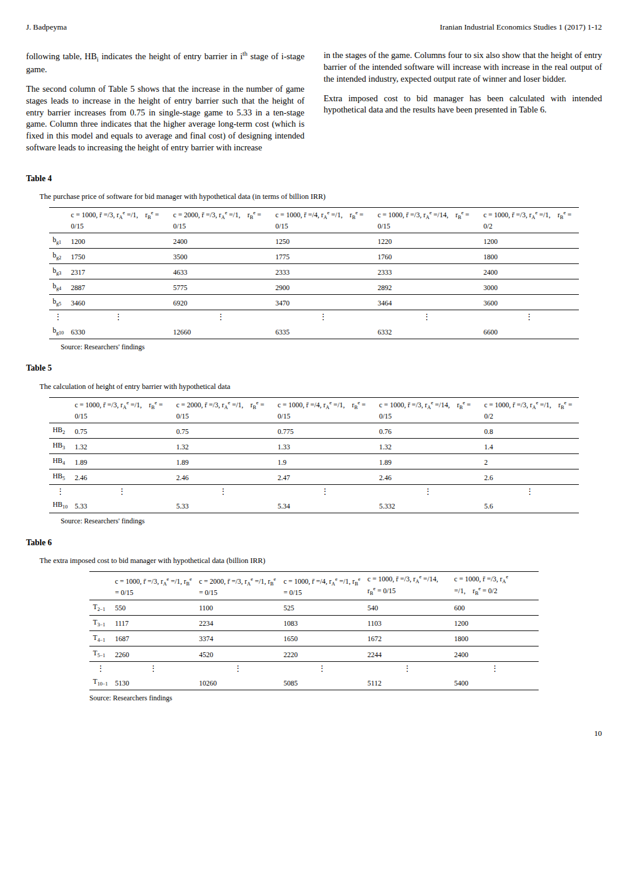J. Badpeyma
Iranian Industrial Economics Studies 1 (2017) 1-12
following table, HBi indicates the height of entry barrier in ith stage of i-stage game.
The second column of Table 5 shows that the increase in the number of game stages leads to increase in the height of entry barrier such that the height of entry barrier increases from 0.75 in single-stage game to 5.33 in a ten-stage game. Column three indicates that the higher average long-term cost (which is fixed in this model and equals to average and final cost) of designing intended software leads to increasing the height of entry barrier with increase
in the stages of the game. Columns four to six also show that the height of entry barrier of the intended software will increase with increase in the real output of the intended industry, expected output rate of winner and loser bidder.
Extra imposed cost to bid manager has been calculated with intended hypothetical data and the results have been presented in Table 6.
Table 4
The purchase price of software for bid manager with hypothetical data (in terms of billion IRR)
| | c = 1000, r̄ =/3, r A e =/1, r B e = 0/15 | c = 2000, r̄ =/3, r A e =/1, r B e = 0/15 | c = 1000, r̄ =/4, r A e =/1, r B e = 0/15 | c = 1000, r̄ =/3, r A e =/14, r B e = 0/15 | c = 1000, r̄ =/3, r A e =/1, r B e = 0/2 |
| --- | --- | --- | --- | --- | --- |
| b g1 | 1200 | 2400 | 1250 | 1220 | 1200 |
| b g2 | 1750 | 3500 | 1775 | 1760 | 1800 |
| b g3 | 2317 | 4633 | 2333 | 2333 | 2400 |
| b g4 | 2887 | 5775 | 2900 | 2892 | 3000 |
| b g5 | 3460 | 6920 | 3470 | 3464 | 3600 |
| ⋮ | ⋮ | ⋮ | ⋮ | ⋮ | ⋮ |
| b g10 | 6330 | 12660 | 6335 | 6332 | 6600 |
Source: Researchers' findings
Table 5
The calculation of height of entry barrier with hypothetical data
| | c = 1000, r̄ =/3, r A e =/1, r B e = 0/15 | c = 2000, r̄ =/3, r A e =/1, r B e = 0/15 | c = 1000, r̄ =/4, r A e =/1, r B e = 0/15 | c = 1000, r̄ =/3, r A e =/14, r B e = 0/15 | c = 1000, r̄ =/3, r A e =/1, r B e = 0/2 |
| --- | --- | --- | --- | --- | --- |
| HB 2 | 0.75 | 0.75 | 0.775 | 0.76 | 0.8 |
| HB 3 | 1.32 | 1.32 | 1.33 | 1.32 | 1.4 |
| HB 4 | 1.89 | 1.89 | 1.9 | 1.89 | 2 |
| HB 5 | 2.46 | 2.46 | 2.47 | 2.46 | 2.6 |
| ⋮ | ⋮ | ⋮ | ⋮ | ⋮ | ⋮ |
| HB 10 | 5.33 | 5.33 | 5.34 | 5.332 | 5.6 |
Source: Researchers' findings
Table 6
The extra imposed cost to bid manager with hypothetical data (billion IRR)
| | c = 1000, r̄ =/3, r A e =/1, r B e = 0/15 | c = 2000, r̄ =/3, r A e =/1, r B e = 0/15 | c = 1000, r̄ =/4, r A e =/1, r B e = 0/15 | c = 1000, r̄ =/3, r A e =/14, r B e = 0/15 | c = 1000, r̄ =/3, r A e =/1, r B e = 0/2 |
| --- | --- | --- | --- | --- | --- |
| T 2−1 | 550 | 1100 | 525 | 540 | 600 |
| T 3−1 | 1117 | 2234 | 1083 | 1103 | 1200 |
| T 4−1 | 1687 | 3374 | 1650 | 1672 | 1800 |
| T 5−1 | 2260 | 4520 | 2220 | 2244 | 2400 |
| ⋮ | ⋮ | ⋮ | ⋮ | ⋮ | ⋮ |
| T 10−1 | 5130 | 10260 | 5085 | 5112 | 5400 |
Source: Researchers findings
10